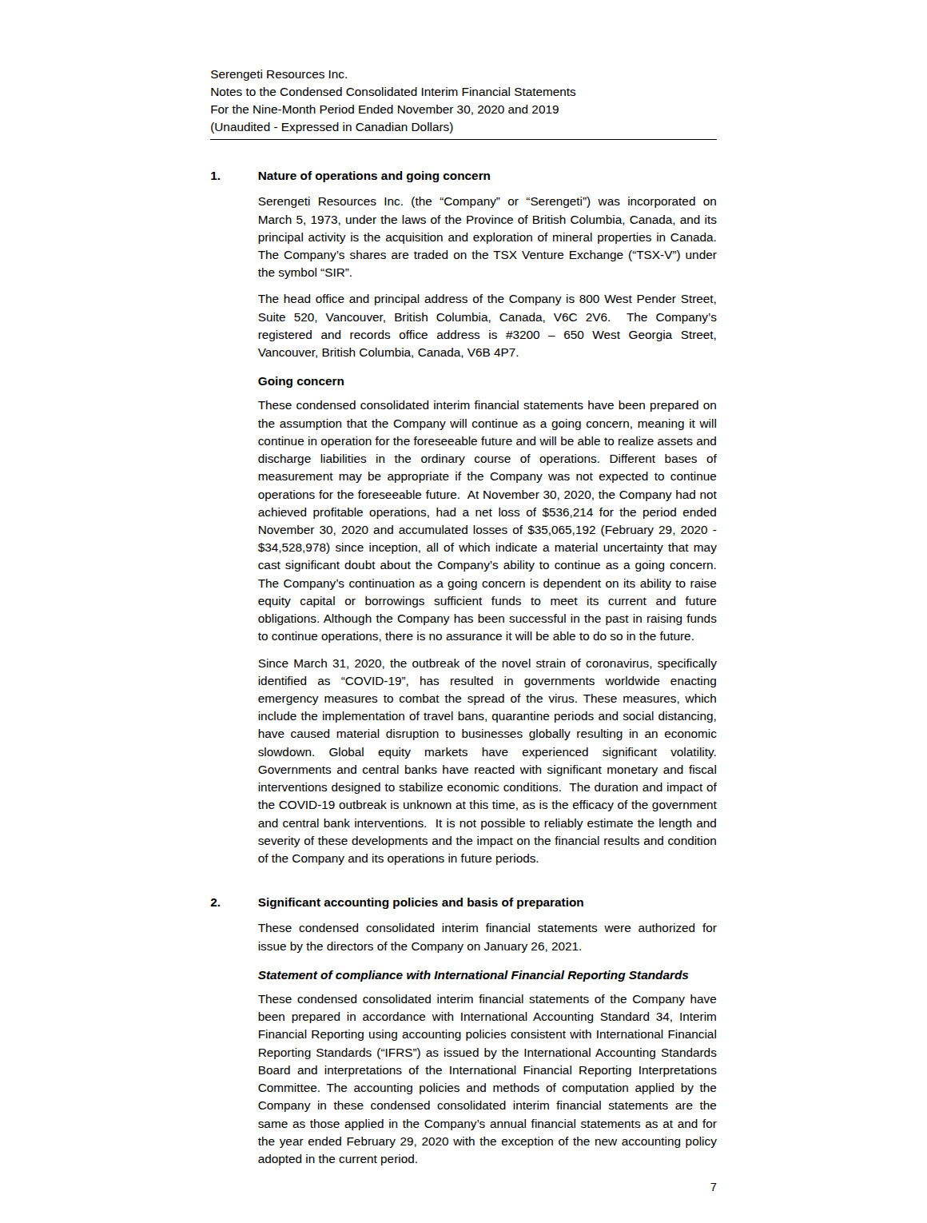Serengeti Resources Inc.
Notes to the Condensed Consolidated Interim Financial Statements
For the Nine-Month Period Ended November 30, 2020 and 2019
(Unaudited - Expressed in Canadian Dollars)
1.
Nature of operations and going concern
Serengeti Resources Inc. (the “Company” or “Serengeti”) was incorporated on March 5, 1973, under the laws of the Province of British Columbia, Canada, and its principal activity is the acquisition and exploration of mineral properties in Canada. The Company’s shares are traded on the TSX Venture Exchange (“TSX-V”) under the symbol “SIR”.
The head office and principal address of the Company is 800 West Pender Street, Suite 520, Vancouver, British Columbia, Canada, V6C 2V6. The Company’s registered and records office address is #3200 – 650 West Georgia Street, Vancouver, British Columbia, Canada, V6B 4P7.
Going concern
These condensed consolidated interim financial statements have been prepared on the assumption that the Company will continue as a going concern, meaning it will continue in operation for the foreseeable future and will be able to realize assets and discharge liabilities in the ordinary course of operations. Different bases of measurement may be appropriate if the Company was not expected to continue operations for the foreseeable future. At November 30, 2020, the Company had not achieved profitable operations, had a net loss of $536,214 for the period ended November 30, 2020 and accumulated losses of $35,065,192 (February 29, 2020 - $34,528,978) since inception, all of which indicate a material uncertainty that may cast significant doubt about the Company’s ability to continue as a going concern. The Company’s continuation as a going concern is dependent on its ability to raise equity capital or borrowings sufficient funds to meet its current and future obligations. Although the Company has been successful in the past in raising funds to continue operations, there is no assurance it will be able to do so in the future.
Since March 31, 2020, the outbreak of the novel strain of coronavirus, specifically identified as “COVID-19”, has resulted in governments worldwide enacting emergency measures to combat the spread of the virus. These measures, which include the implementation of travel bans, quarantine periods and social distancing, have caused material disruption to businesses globally resulting in an economic slowdown. Global equity markets have experienced significant volatility. Governments and central banks have reacted with significant monetary and fiscal interventions designed to stabilize economic conditions. The duration and impact of the COVID-19 outbreak is unknown at this time, as is the efficacy of the government and central bank interventions. It is not possible to reliably estimate the length and severity of these developments and the impact on the financial results and condition of the Company and its operations in future periods.
2.
Significant accounting policies and basis of preparation
These condensed consolidated interim financial statements were authorized for issue by the directors of the Company on January 26, 2021.
Statement of compliance with International Financial Reporting Standards
These condensed consolidated interim financial statements of the Company have been prepared in accordance with International Accounting Standard 34, Interim Financial Reporting using accounting policies consistent with International Financial Reporting Standards (“IFRS”) as issued by the International Accounting Standards Board and interpretations of the International Financial Reporting Interpretations Committee. The accounting policies and methods of computation applied by the Company in these condensed consolidated interim financial statements are the same as those applied in the Company’s annual financial statements as at and for the year ended February 29, 2020 with the exception of the new accounting policy adopted in the current period.
7